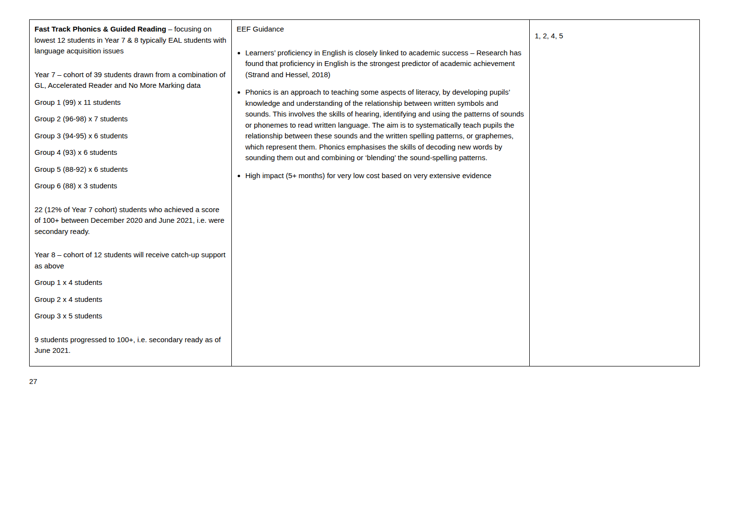| Fast Track Phonics & Guided Reading – focusing on lowest 12 students in Year 7 & 8 typically EAL students with language acquisition issues Year 7 – cohort of 39 students drawn from a combination of GL, Accelerated Reader and No More Marking data Group 1 (99) x 11 students Group 2 (96-98) x 7 students Group 3 (94-95) x 6 students Group 4 (93) x 6 students Group 5 (88-92) x 6 students Group 6 (88) x 3 students 22 (12% of Year 7 cohort) students who achieved a score of 100+ between December 2020 and June 2021, i.e. were secondary ready. Year 8 – cohort of 12 students will receive catch-up support as above Group 1 x 4 students Group 2 x 4 students Group 3 x 5 students 9 students progressed to 100+, i.e. secondary ready as of June 2021. | EEF Guidance Learners’ proficiency in English is closely linked to academic success – Research has found that proficiency in English is the strongest predictor of academic achievement (Strand and Hessel, 2018) Phonics is an approach to teaching some aspects of literacy, by developing pupils’ knowledge and understanding of the relationship between written symbols and sounds. This involves the skills of hearing, identifying and using the patterns of sounds or phonemes to read written language. The aim is to systematically teach pupils the relationship between these sounds and the written spelling patterns, or graphemes, which represent them. Phonics emphasises the skills of decoding new words by sounding them out and combining or ‘blending’ the sound-spelling patterns. High impact (5+ months) for very low cost based on very extensive evidence | 1, 2, 4, 5 |
27